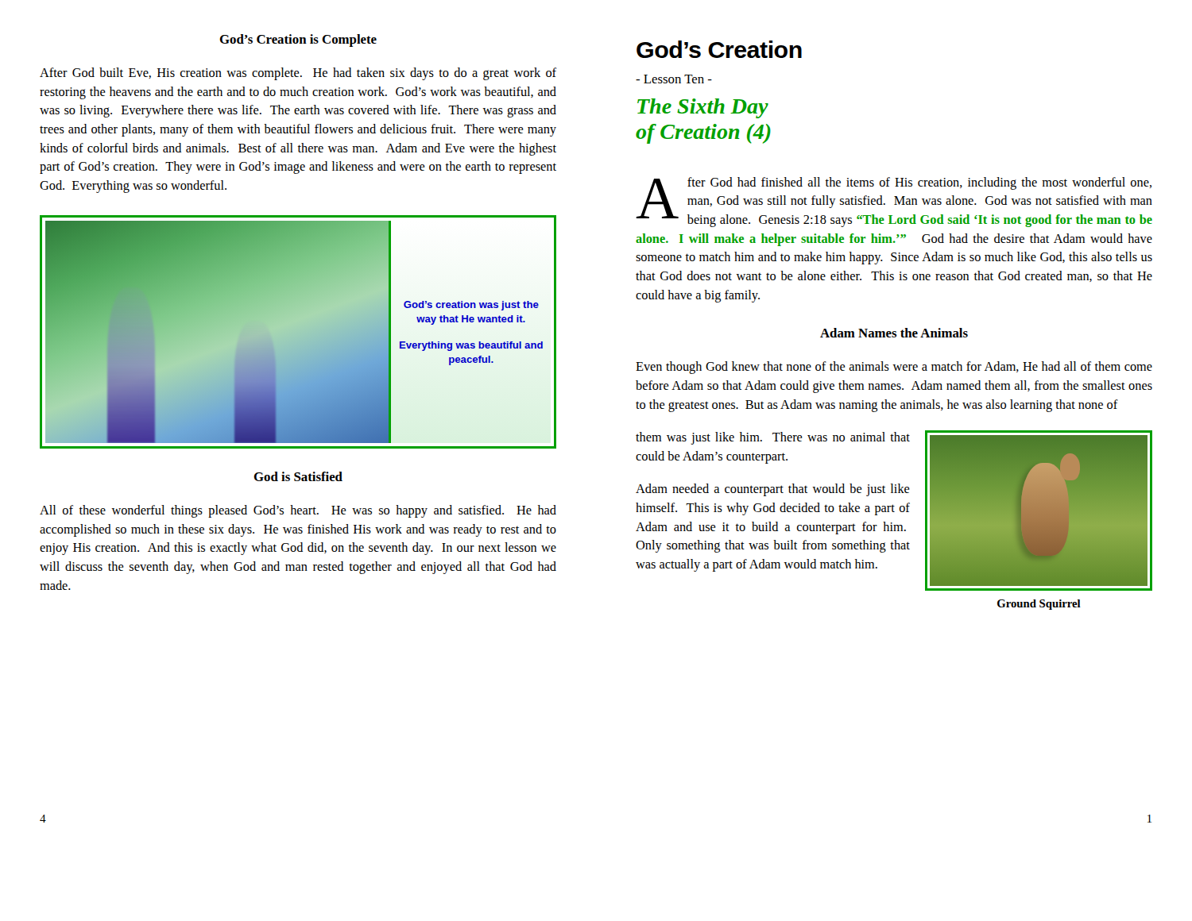God’s Creation is Complete
After God built Eve, His creation was complete. He had taken six days to do a great work of restoring the heavens and the earth and to do much creation work. God’s work was beautiful, and was so living. Everywhere there was life. The earth was covered with life. There was grass and trees and other plants, many of them with beautiful flowers and delicious fruit. There were many kinds of colorful birds and animals. Best of all there was man. Adam and Eve were the highest part of God’s creation. They were in God’s image and likeness and were on the earth to represent God. Everything was so wonderful.
God’s creation was just the way that He wanted it.
Everything was beautiful and peaceful.
God is Satisfied
All of these wonderful things pleased God’s heart. He was so happy and satisfied. He had accomplished so much in these six days. He was finished His work and was ready to rest and to enjoy His creation. And this is exactly what God did, on the seventh day. In our next lesson we will discuss the seventh day, when God and man rested together and enjoyed all that God had made.
4
God’s Creation
- Lesson Ten -
The Sixth Day
of Creation (4)
After God had finished all the items of His creation, including the most wonderful one, man, God was still not fully satisfied. Man was alone. God was not satisfied with man being alone. Genesis 2:18 says “The Lord God said ‘It is not good for the man to be alone. I will make a helper suitable for him.’” God had the desire that Adam would have someone to match him and to make him happy. Since Adam is so much like God, this also tells us that God does not want to be alone either. This is one reason that God created man, so that He could have a big family.
Adam Names the Animals
Even though God knew that none of the animals were a match for Adam, He had all of them come before Adam so that Adam could give them names. Adam named them all, from the smallest ones to the greatest ones. But as Adam was naming the animals, he was also learning that none of
Ground Squirrel
them was just like him. There was no animal that could be Adam’s counterpart.
Adam needed a counterpart that would be just like himself. This is why God decided to take a part of Adam and use it to build a counterpart for him. Only something that was built from something that was actually a part of Adam would match him.
1